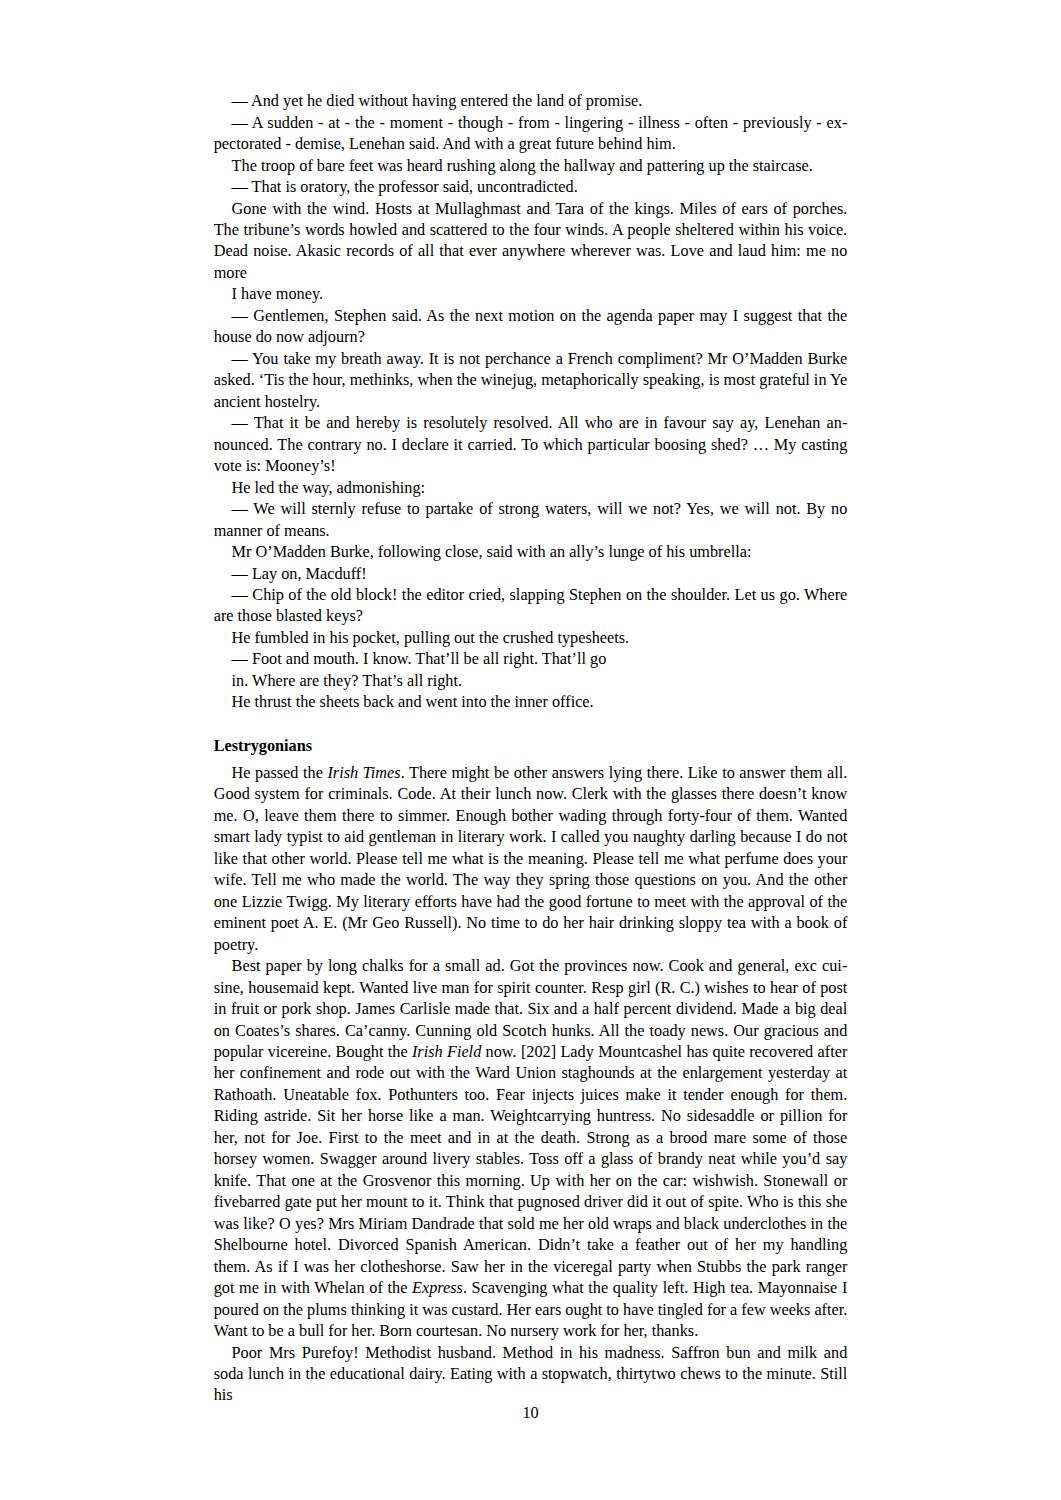— And yet he died without having entered the land of promise.
— A sudden - at - the - moment - though - from - lingering - illness - often - previously - expectorated - demise, Lenehan said. And with a great future behind him.
The troop of bare feet was heard rushing along the hallway and pattering up the staircase.
— That is oratory, the professor said, uncontradicted.
Gone with the wind. Hosts at Mullaghmast and Tara of the kings. Miles of ears of porches. The tribune’s words howled and scattered to the four winds. A people sheltered within his voice. Dead noise. Akasic records of all that ever anywhere wherever was. Love and laud him: me no more
I have money.
— Gentlemen, Stephen said. As the next motion on the agenda paper may I suggest that the house do now adjourn?
— You take my breath away. It is not perchance a French compliment? Mr O’Madden Burke asked. ‘Tis the hour, methinks, when the winejug, metaphorically speaking, is most grateful in Ye ancient hostelry.
— That it be and hereby is resolutely resolved. All who are in favour say ay, Lenehan announced. The contrary no. I declare it carried. To which particular boosing shed? … My casting vote is: Mooney’s!
He led the way, admonishing:
— We will sternly refuse to partake of strong waters, will we not? Yes, we will not. By no manner of means.
Mr O’Madden Burke, following close, said with an ally’s lunge of his umbrella:
— Lay on, Macduff!
— Chip of the old block! the editor cried, slapping Stephen on the shoulder. Let us go. Where are those blasted keys?
He fumbled in his pocket, pulling out the crushed typesheets.
— Foot and mouth. I know. That’ll be all right. That’ll go
in. Where are they? That’s all right.
He thrust the sheets back and went into the inner office.
Lestrygonians
He passed the Irish Times. There might be other answers lying there. Like to answer them all. Good system for criminals. Code. At their lunch now. Clerk with the glasses there doesn’t know me. O, leave them there to simmer. Enough bother wading through forty-four of them. Wanted smart lady typist to aid gentleman in literary work. I called you naughty darling because I do not like that other world. Please tell me what is the meaning. Please tell me what perfume does your wife. Tell me who made the world. The way they spring those questions on you. And the other one Lizzie Twigg. My literary efforts have had the good fortune to meet with the approval of the eminent poet A. E. (Mr Geo Russell). No time to do her hair drinking sloppy tea with a book of poetry.
Best paper by long chalks for a small ad. Got the provinces now. Cook and general, exc cuisine, housemaid kept. Wanted live man for spirit counter. Resp girl (R. C.) wishes to hear of post in fruit or pork shop. James Carlisle made that. Six and a half percent dividend. Made a big deal on Coates’s shares. Ca’canny. Cunning old Scotch hunks. All the toady news. Our gracious and popular vicereine. Bought the Irish Field now. [202] Lady Mountcashel has quite recovered after her confinement and rode out with the Ward Union staghounds at the enlargement yesterday at Rathoath. Uneatable fox. Pothunters too. Fear injects juices make it tender enough for them. Riding astride. Sit her horse like a man. Weightcarrying huntress. No sidesaddle or pillion for her, not for Joe. First to the meet and in at the death. Strong as a brood mare some of those horsey women. Swagger around livery stables. Toss off a glass of brandy neat while you’d say knife. That one at the Grosvenor this morning. Up with her on the car: wishwish. Stonewall or fivebarred gate put her mount to it. Think that pugnosed driver did it out of spite. Who is this she was like? O yes? Mrs Miriam Dandrade that sold me her old wraps and black underclothes in the Shelbourne hotel. Divorced Spanish American. Didn’t take a feather out of her my handling them. As if I was her clotheshorse. Saw her in the viceregal party when Stubbs the park ranger got me in with Whelan of the Express. Scavenging what the quality left. High tea. Mayonnaise I poured on the plums thinking it was custard. Her ears ought to have tingled for a few weeks after. Want to be a bull for her. Born courtesan. No nursery work for her, thanks.
Poor Mrs Purefoy! Methodist husband. Method in his madness. Saffron bun and milk and soda lunch in the educational dairy. Eating with a stopwatch, thirtytwo chews to the minute. Still his
10